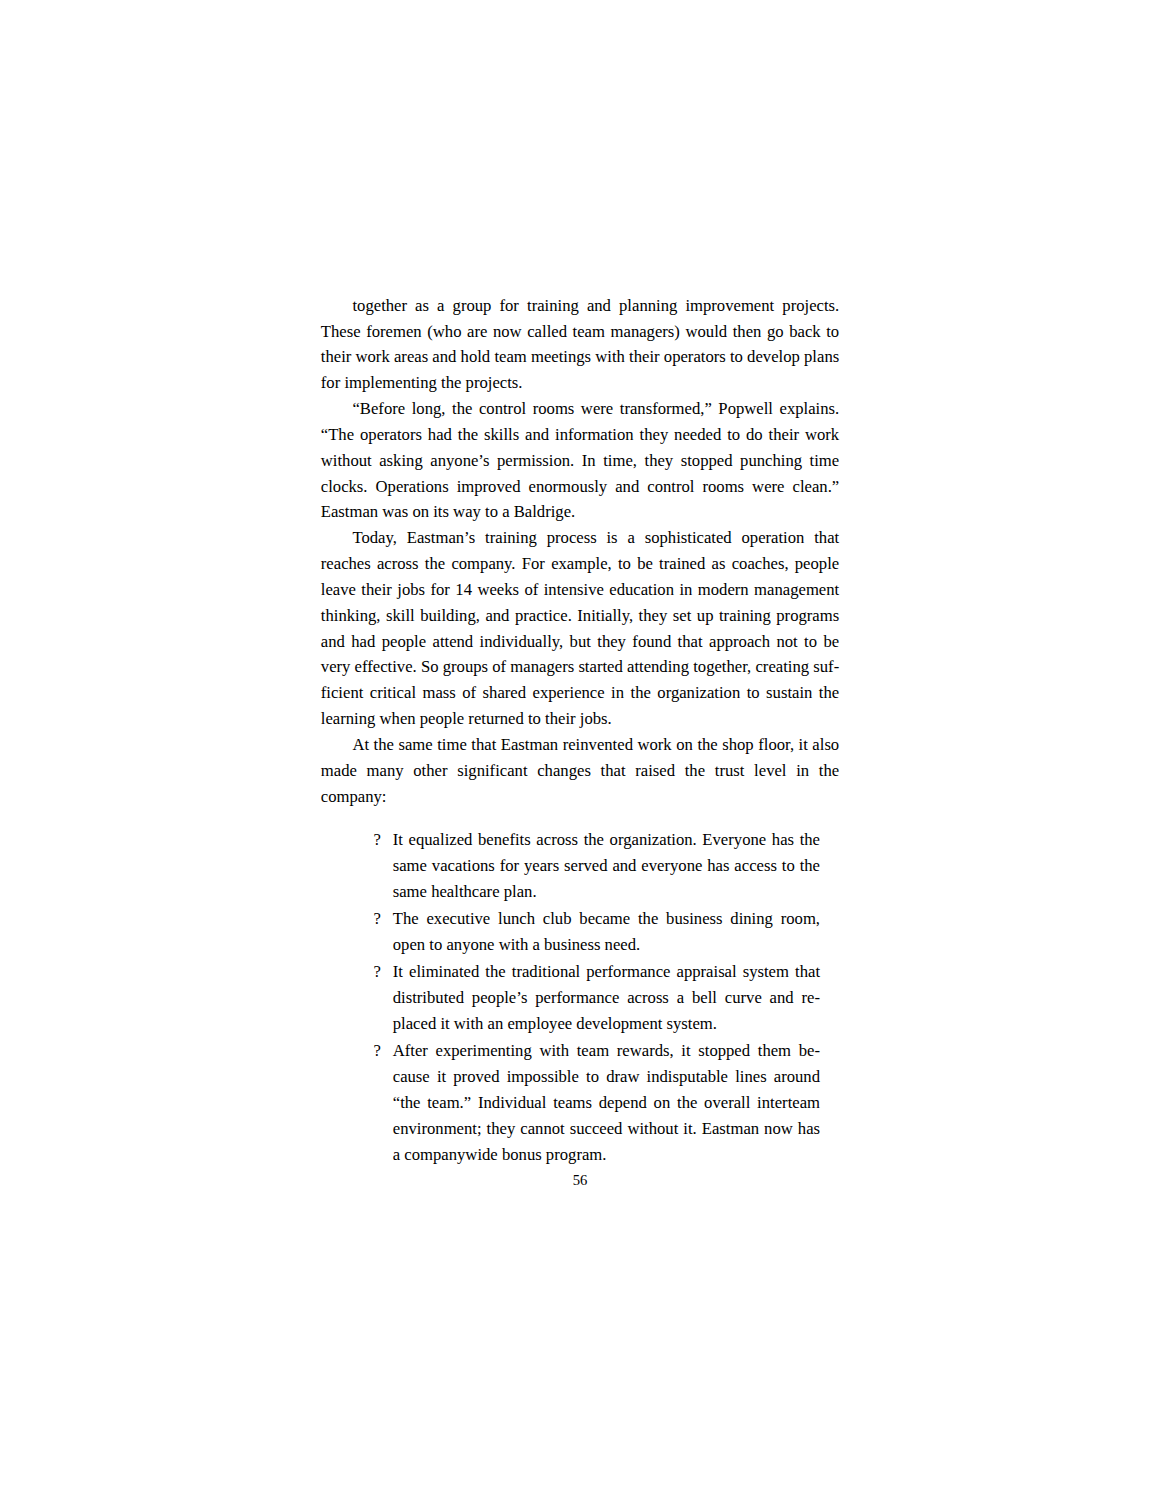together as a group for training and planning improvement projects. These foremen (who are now called team managers) would then go back to their work areas and hold team meetings with their operators to develop plans for implementing the projects.
“Before long, the control rooms were transformed,” Popwell explains. “The operators had the skills and information they needed to do their work without asking anyone’s permission. In time, they stopped punching time clocks. Operations improved enormously and control rooms were clean.” Eastman was on its way to a Baldrige.
Today, Eastman’s training process is a sophisticated operation that reaches across the company. For example, to be trained as coaches, people leave their jobs for 14 weeks of intensive education in modern management thinking, skill building, and practice. Initially, they set up training programs and had people attend individually, but they found that approach not to be very effective. So groups of managers started attending together, creating sufficient critical mass of shared experience in the organization to sustain the learning when people returned to their jobs.
At the same time that Eastman reinvented work on the shop floor, it also made many other significant changes that raised the trust level in the company:
It equalized benefits across the organization. Everyone has the same vacations for years served and everyone has access to the same healthcare plan.
The executive lunch club became the business dining room, open to anyone with a business need.
It eliminated the traditional performance appraisal system that distributed people’s performance across a bell curve and replaced it with an employee development system.
After experimenting with team rewards, it stopped them because it proved impossible to draw indisputable lines around “the team.” Individual teams depend on the overall interteam environment; they cannot succeed without it. Eastman now has a companywide bonus program.
56